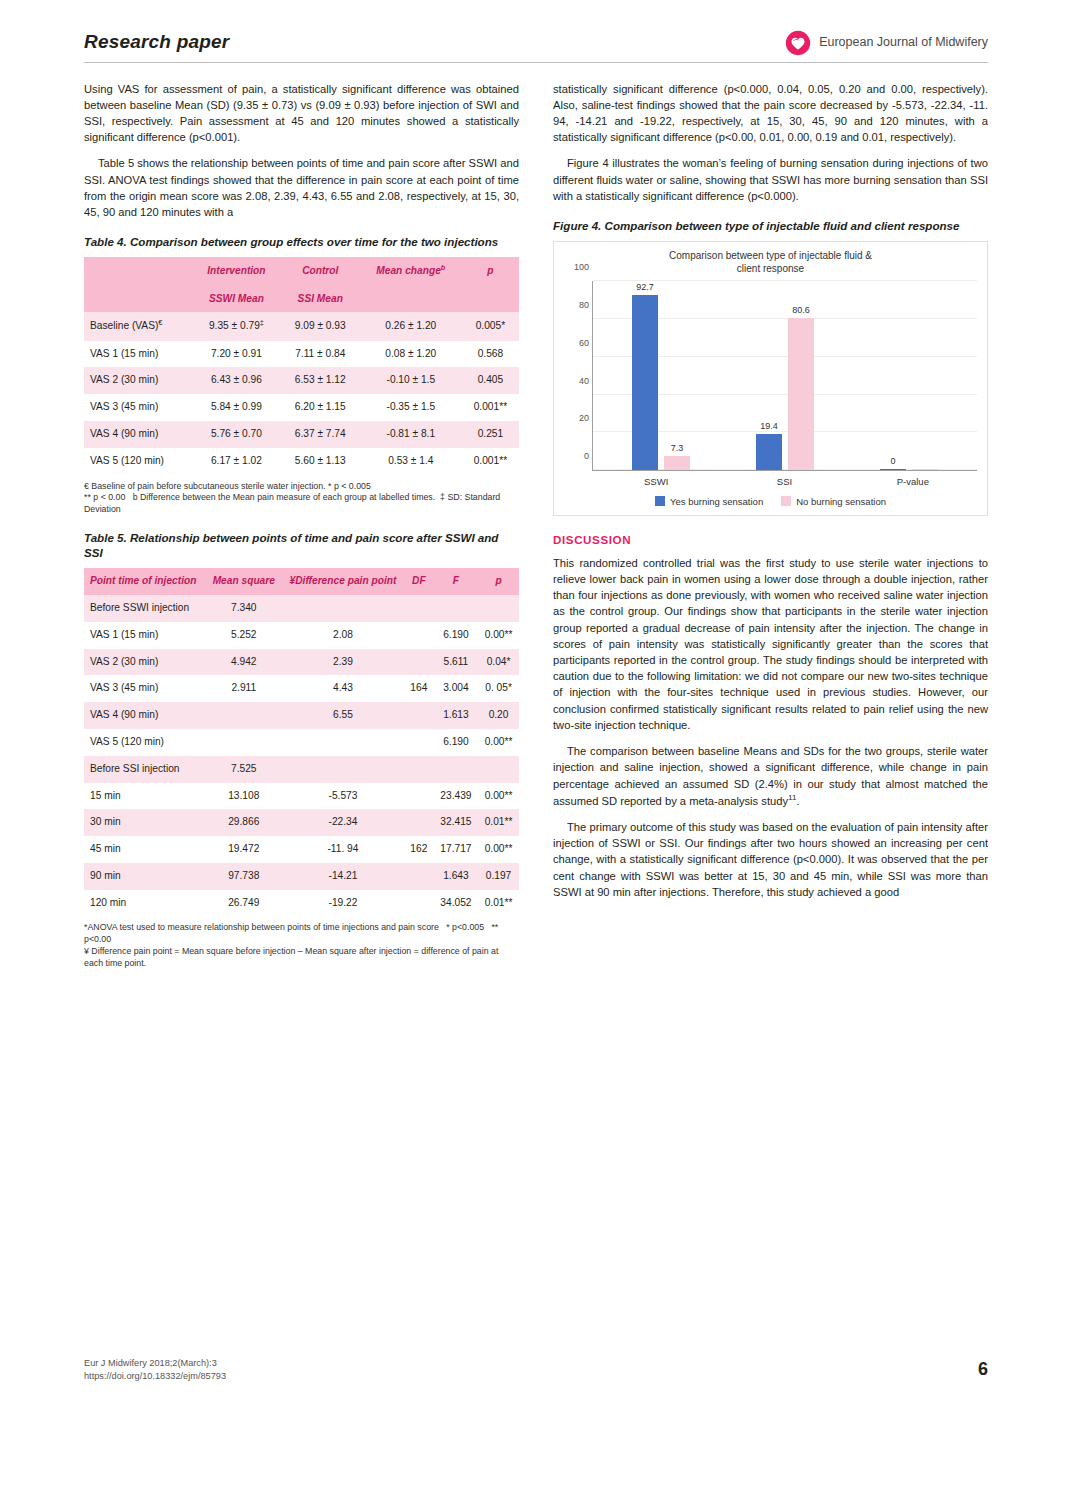Research paper
European Journal of Midwifery
Using VAS for assessment of pain, a statistically significant difference was obtained between baseline Mean (SD) (9.35 ± 0.73) vs (9.09 ± 0.93) before injection of SWI and SSI, respectively. Pain assessment at 45 and 120 minutes showed a statistically significant difference (p<0.001).
Table 5 shows the relationship between points of time and pain score after SSWI and SSI. ANOVA test findings showed that the difference in pain score at each point of time from the origin mean score was 2.08, 2.39, 4.43, 6.55 and 2.08, respectively, at 15, 30, 45, 90 and 120 minutes with a
Table 4. Comparison between group effects over time for the two injections
| | Intervention | Control | Mean change b | p |
| --- | --- | --- | --- | --- |
| SSWI Mean | SSI Mean | | |
| Baseline (VAS) € | 9.35 ± 0.79 ‡ | 9.09 ± 0.93 | 0.26 ± 1.20 | 0.005* |
| VAS 1 (15 min) | 7.20 ± 0.91 | 7.11 ± 0.84 | 0.08 ± 1.20 | 0.568 |
| VAS 2 (30 min) | 6.43 ± 0.96 | 6.53 ± 1.12 | -0.10 ± 1.5 | 0.405 |
| VAS 3 (45 min) | 5.84 ± 0.99 | 6.20 ± 1.15 | -0.35 ± 1.5 | 0.001** |
| VAS 4 (90 min) | 5.76 ± 0.70 | 6.37 ± 7.74 | -0.81 ± 8.1 | 0.251 |
| VAS 5 (120 min) | 6.17 ± 1.02 | 5.60 ± 1.13 | 0.53 ± 1.4 | 0.001** |
€ Baseline of pain before subcutaneous sterile water injection. * p < 0.005
** p < 0.00 b Difference between the Mean pain measure of each group at labelled times. ‡ SD: Standard Deviation
Table 5. Relationship between points of time and pain score after SSWI and SSI
| Point time of injection | Mean square | ¥Difference pain point | DF | F | p |
| --- | --- | --- | --- | --- | --- |
| Before SSWI injection | 7.340 | | | | |
| VAS 1 (15 min) | 5.252 | 2.08 | | 6.190 | 0.00** |
| VAS 2 (30 min) | 4.942 | 2.39 | | 5.611 | 0.04* |
| VAS 3 (45 min) | 2.911 | 4.43 | 164 | 3.004 | 0. 05* |
| VAS 4 (90 min) | | 6.55 | | 1.613 | 0.20 |
| VAS 5 (120 min) | | | | 6.190 | 0.00** |
| Before SSI injection | 7.525 | | | | |
| 15 min | 13.108 | -5.573 | | 23.439 | 0.00** |
| 30 min | 29.866 | -22.34 | | 32.415 | 0.01** |
| 45 min | 19.472 | -11. 94 | 162 | 17.717 | 0.00** |
| 90 min | 97.738 | -14.21 | | 1.643 | 0.197 |
| 120 min | 26.749 | -19.22 | | 34.052 | 0.01** |
*ANOVA test used to measure relationship between points of time injections and pain score * p<0.005 ** p<0.00
¥ Difference pain point = Mean square before injection – Mean square after injection = difference of pain at each time point.
statistically significant difference (p<0.000, 0.04, 0.05, 0.20 and 0.00, respectively). Also, saline-test findings showed that the pain score decreased by -5.573, -22.34, -11. 94, -14.21 and -19.22, respectively, at 15, 30, 45, 90 and 120 minutes, with a statistically significant difference (p<0.00, 0.01, 0.00, 0.19 and 0.01, respectively).
Figure 4 illustrates the woman’s feeling of burning sensation during injections of two different fluids water or saline, showing that SSWI has more burning sensation than SSI with a statistically significant difference (p<0.000).
Figure 4. Comparison between type of injectable fluid and client response
Comparison between type of injectable fluid &
client response
0
20
40
60
80
100
92.7
7.3
19.4
80.6
0
SSWI SSI P-value
Yes burning sensation No burning sensation
Discussion
This randomized controlled trial was the first study to use sterile water injections to relieve lower back pain in women using a lower dose through a double injection, rather than four injections as done previously, with women who received saline water injection as the control group. Our findings show that participants in the sterile water injection group reported a gradual decrease of pain intensity after the injection. The change in scores of pain intensity was statistically significantly greater than the scores that participants reported in the control group. The study findings should be interpreted with caution due to the following limitation: we did not compare our new two-sites technique of injection with the four-sites technique used in previous studies. However, our conclusion confirmed statistically significant results related to pain relief using the new two-site injection technique.
The comparison between baseline Means and SDs for the two groups, sterile water injection and saline injection, showed a significant difference, while change in pain percentage achieved an assumed SD (2.4%) in our study that almost matched the assumed SD reported by a meta-analysis study11.
The primary outcome of this study was based on the evaluation of pain intensity after injection of SSWI or SSI. Our findings after two hours showed an increasing per cent change, with a statistically significant difference (p<0.000). It was observed that the per cent change with SSWI was better at 15, 30 and 45 min, while SSI was more than SSWI at 90 min after injections. Therefore, this study achieved a good
Eur J Midwifery 2018;2(March):3
https://doi.org/10.18332/ejm/85793
6